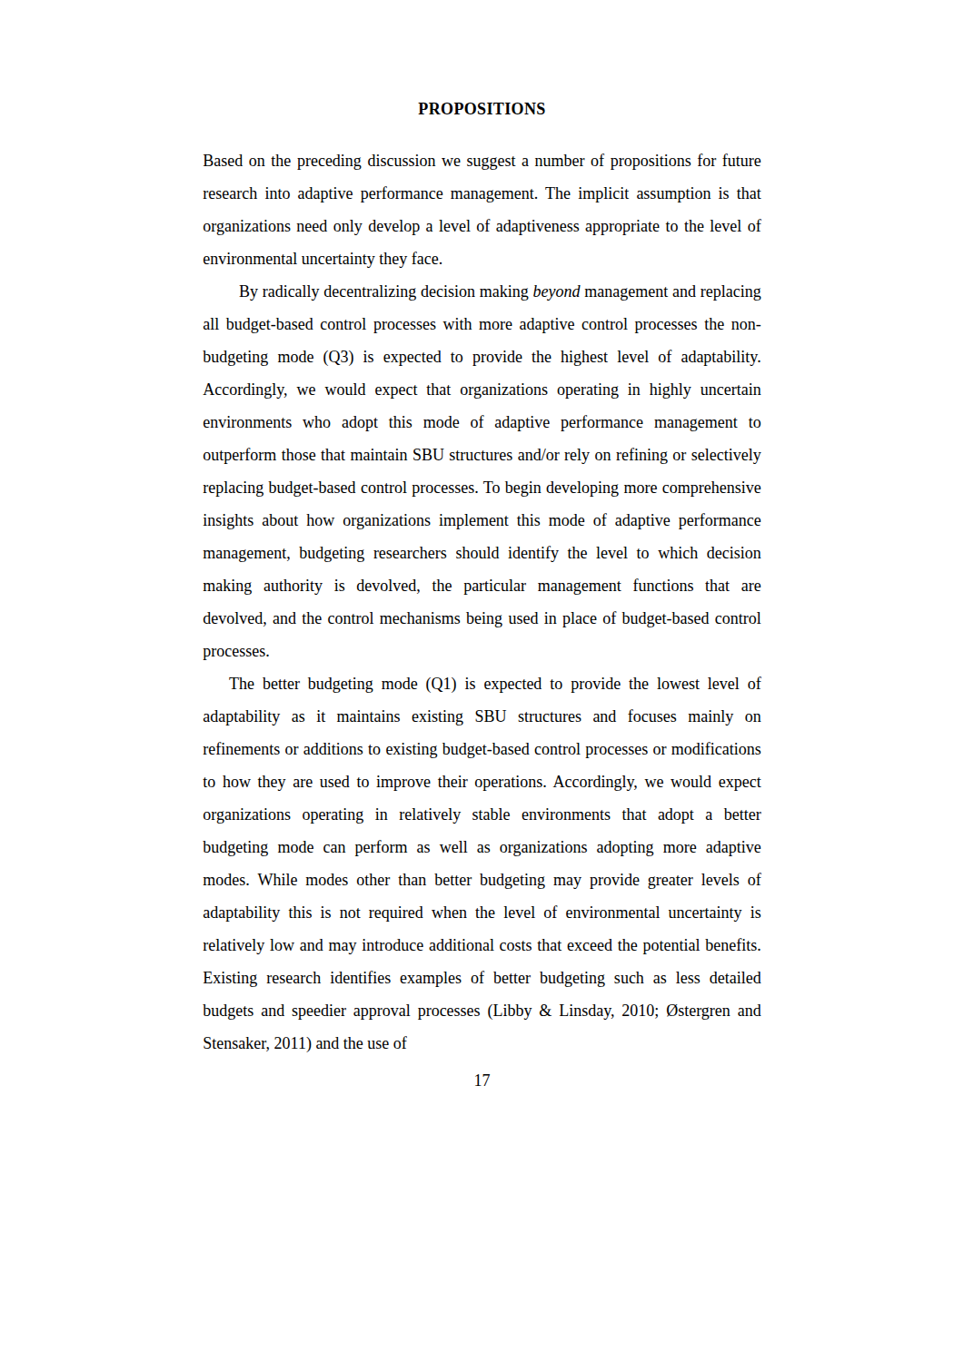PROPOSITIONS
Based on the preceding discussion we suggest a number of propositions for future research into adaptive performance management. The implicit assumption is that organizations need only develop a level of adaptiveness appropriate to the level of environmental uncertainty they face.
By radically decentralizing decision making beyond management and replacing all budget-based control processes with more adaptive control processes the non-budgeting mode (Q3) is expected to provide the highest level of adaptability. Accordingly, we would expect that organizations operating in highly uncertain environments who adopt this mode of adaptive performance management to outperform those that maintain SBU structures and/or rely on refining or selectively replacing budget-based control processes. To begin developing more comprehensive insights about how organizations implement this mode of adaptive performance management, budgeting researchers should identify the level to which decision making authority is devolved, the particular management functions that are devolved, and the control mechanisms being used in place of budget-based control processes.
The better budgeting mode (Q1) is expected to provide the lowest level of adaptability as it maintains existing SBU structures and focuses mainly on refinements or additions to existing budget-based control processes or modifications to how they are used to improve their operations. Accordingly, we would expect organizations operating in relatively stable environments that adopt a better budgeting mode can perform as well as organizations adopting more adaptive modes. While modes other than better budgeting may provide greater levels of adaptability this is not required when the level of environmental uncertainty is relatively low and may introduce additional costs that exceed the potential benefits. Existing research identifies examples of better budgeting such as less detailed budgets and speedier approval processes (Libby & Linsday, 2010; Østergren and Stensaker, 2011) and the use of
17